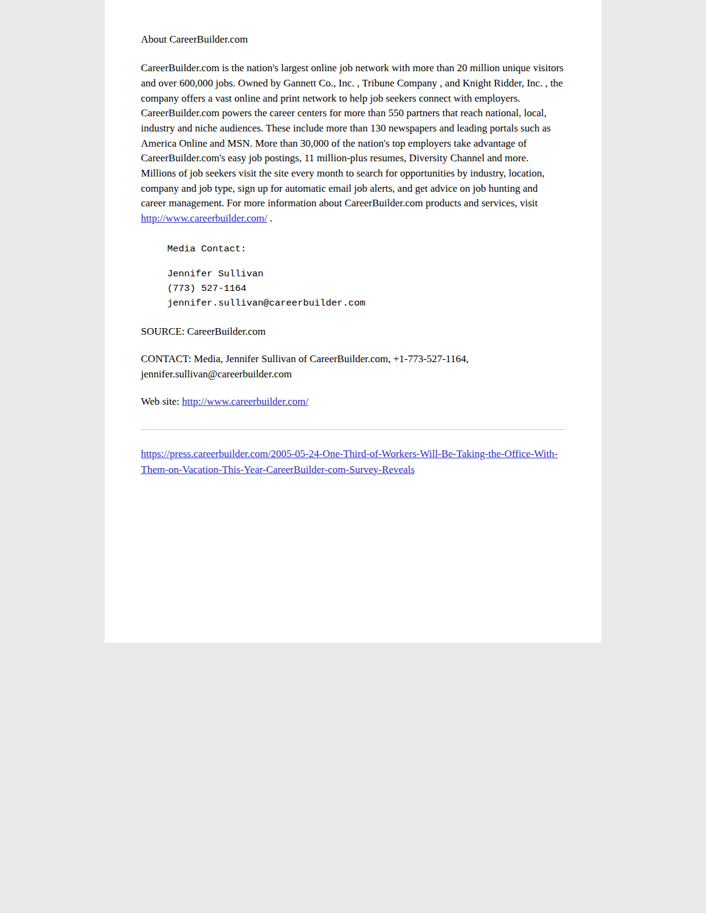About CareerBuilder.com
CareerBuilder.com is the nation's largest online job network with more than 20 million unique visitors and over 600,000 jobs. Owned by Gannett Co., Inc. , Tribune Company , and Knight Ridder, Inc. , the company offers a vast online and print network to help job seekers connect with employers. CareerBuilder.com powers the career centers for more than 550 partners that reach national, local, industry and niche audiences. These include more than 130 newspapers and leading portals such as America Online and MSN. More than 30,000 of the nation's top employers take advantage of CareerBuilder.com's easy job postings, 11 million-plus resumes, Diversity Channel and more. Millions of job seekers visit the site every month to search for opportunities by industry, location, company and job type, sign up for automatic email job alerts, and get advice on job hunting and career management. For more information about CareerBuilder.com products and services, visit http://www.careerbuilder.com/ .
Media Contact: Jennifer Sullivan (773) 527-1164 jennifer.sullivan@careerbuilder.com
SOURCE: CareerBuilder.com
CONTACT: Media, Jennifer Sullivan of CareerBuilder.com, +1-773-527-1164, jennifer.sullivan@careerbuilder.com
Web site: http://www.careerbuilder.com/
https://press.careerbuilder.com/2005-05-24-One-Third-of-Workers-Will-Be-Taking-the-Office-With-Them-on-Vacation-This-Year-CareerBuilder-com-Survey-Reveals